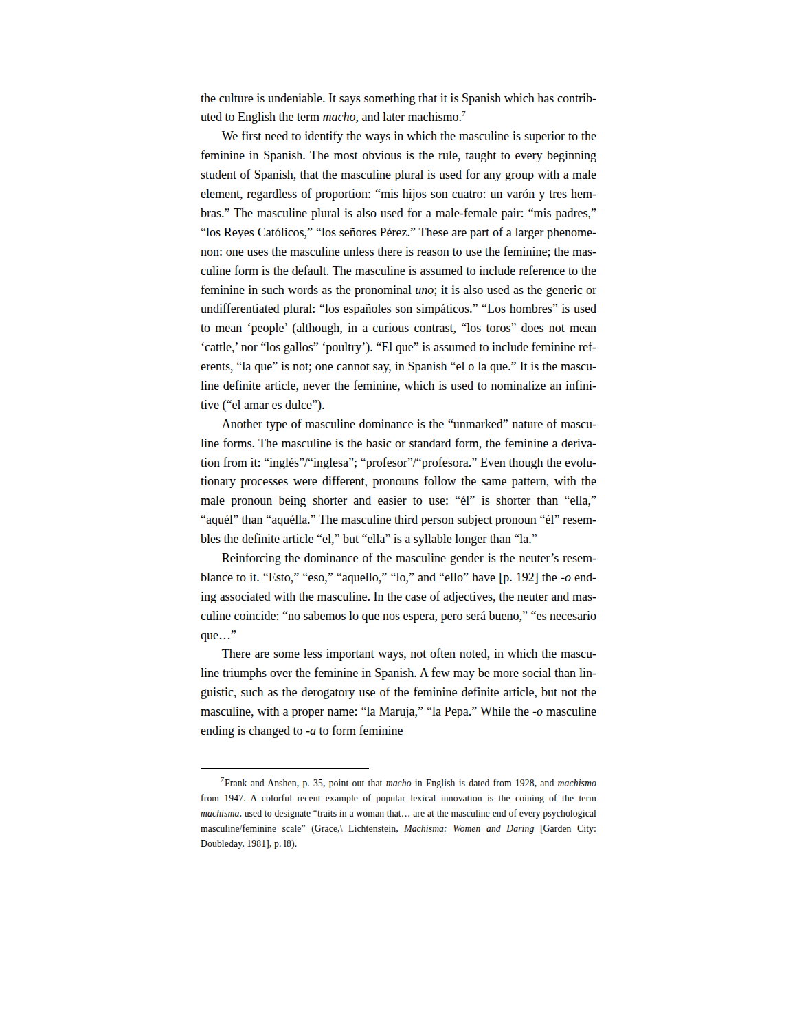the culture is undeniable. It says something that it is Spanish which has contributed to English the term macho, and later machismo.7
We first need to identify the ways in which the masculine is superior to the feminine in Spanish. The most obvious is the rule, taught to every beginning student of Spanish, that the masculine plural is used for any group with a male element, regardless of proportion: “mis hijos son cuatro: un varón y tres hembras.” The masculine plural is also used for a male-female pair: “mis padres,” “los Reyes Católicos,” “los señores Pérez.” These are part of a larger phenomenon: one uses the masculine unless there is reason to use the feminine; the masculine form is the default. The masculine is assumed to include reference to the feminine in such words as the pronominal uno; it is also used as the generic or undifferentiated plural: “los españoles son simpáticos.” “Los hombres” is used to mean ‘people’ (although, in a curious contrast, “los toros” does not mean ‘cattle,’ nor “los gallos” ‘poultry’). “El que” is assumed to include feminine referents, “la que” is not; one cannot say, in Spanish “el o la que.” It is the masculine definite article, never the feminine, which is used to nominalize an infinitive (“el amar es dulce”).
Another type of masculine dominance is the “unmarked” nature of masculine forms. The masculine is the basic or standard form, the feminine a derivation from it: “inglés”/“inglesa”; “profesor”/“profesora.” Even though the evolutionary processes were different, pronouns follow the same pattern, with the male pronoun being shorter and easier to use: “él” is shorter than “ella,” “aquél” than “aquélla.” The masculine third person subject pronoun “él” resembles the definite article “el,” but “ella” is a syllable longer than “la.”
Reinforcing the dominance of the masculine gender is the neuter’s resemblance to it. “Esto,” “eso,” “aquello,” “lo,” and “ello” have [p. 192] the -o ending associated with the masculine. In the case of adjectives, the neuter and masculine coincide: “no sabemos lo que nos espera, pero será bueno,” “es necesario que…”
There are some less important ways, not often noted, in which the masculine triumphs over the feminine in Spanish. A few may be more social than linguistic, such as the derogatory use of the feminine definite article, but not the masculine, with a proper name: “la Maruja,” “la Pepa.” While the -o masculine ending is changed to -a to form feminine
7 Frank and Anshen, p. 35, point out that macho in English is dated from 1928, and machismo from 1947. A colorful recent example of popular lexical innovation is the coining of the term machisma, used to designate “traits in a woman that… are at the masculine end of every psychological masculine/feminine scale” (Grace,\ Lichtenstein, Machisma: Women and Daring [Garden City: Doubleday, 1981], p. l8).